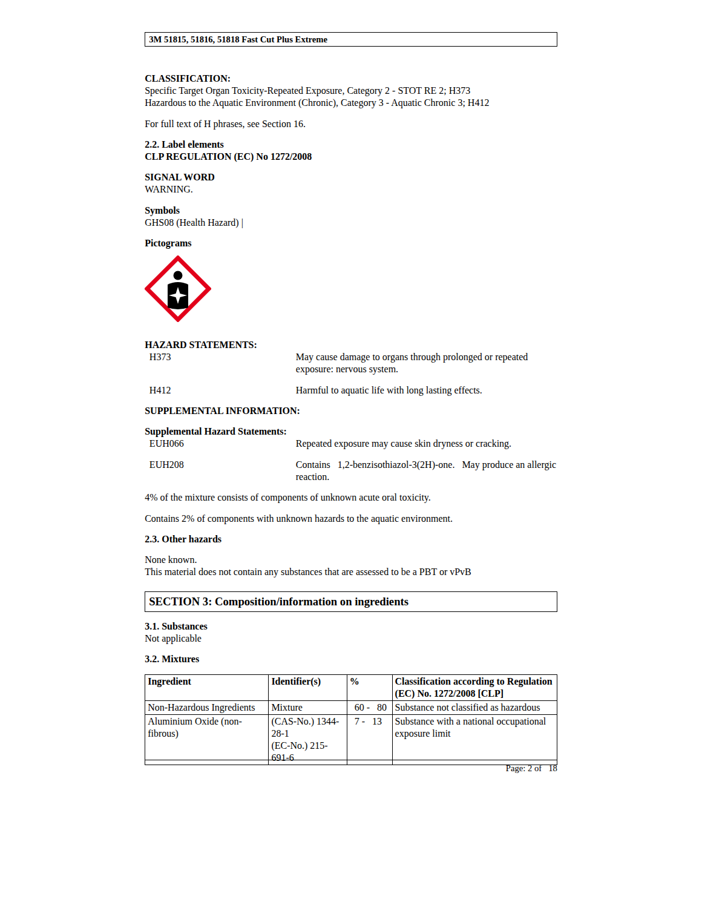3M 51815, 51816, 51818 Fast Cut Plus Extreme
CLASSIFICATION:
Specific Target Organ Toxicity-Repeated Exposure, Category 2 - STOT RE 2; H373
Hazardous to the Aquatic Environment (Chronic), Category 3 - Aquatic Chronic 3; H412
For full text of H phrases, see Section 16.
2.2. Label elements
CLP REGULATION (EC) No 1272/2008
SIGNAL WORD
WARNING.
Symbols
GHS08 (Health Hazard) |
Pictograms
HAZARD STATEMENTS:
H373
May cause damage to organs through prolonged or repeated exposure: nervous system.
H412
Harmful to aquatic life with long lasting effects.
SUPPLEMENTAL INFORMATION:
Supplemental Hazard Statements:
EUH066
Repeated exposure may cause skin dryness or cracking.
EUH208
Contains 1,2-benzisothiazol-3(2H)-one. May produce an allergic reaction.
4% of the mixture consists of components of unknown acute oral toxicity.
Contains 2% of components with unknown hazards to the aquatic environment.
2.3. Other hazards
None known.
This material does not contain any substances that are assessed to be a PBT or vPvB
SECTION 3: Composition/information on ingredients
3.1. Substances
Not applicable
3.2. Mixtures
| Ingredient | Identifier(s) | % | Classification according to Regulation (EC) No. 1272/2008 [CLP] |
| --- | --- | --- | --- |
| Non-Hazardous Ingredients | Mixture | 60 - 80 | Substance not classified as hazardous |
| Aluminium Oxide (non-fibrous) | (CAS-No.) 1344-28-1 (EC-No.) 215-691-6 | 7 - 13 | Substance with a national occupational exposure limit |
Page: 2 of 18